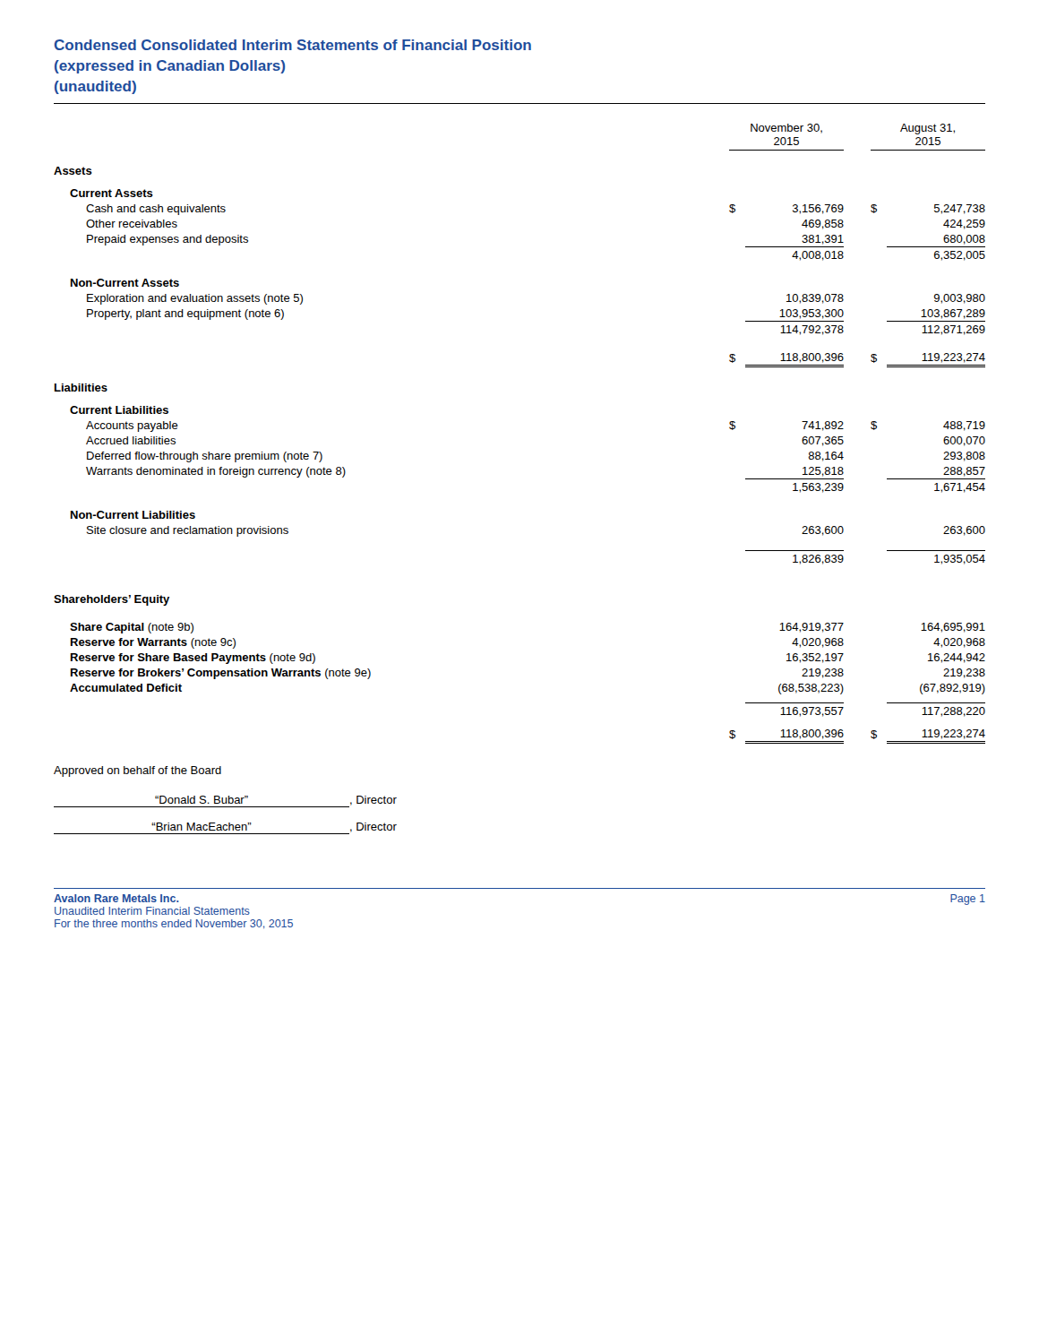Condensed Consolidated Interim Statements of Financial Position
(expressed in Canadian Dollars)
(unaudited)
| | | November 30, 2015 | | August 31, 2015 |
| Assets | |
| Current Assets | |
| Cash and cash equivalents | | $ | 3,156,769 | | $ | 5,247,738 |
| Other receivables | | | 469,858 | | | 424,259 |
| Prepaid expenses and deposits | | | 381,391 | | | 680,008 |
| | | | 4,008,018 | | | 6,352,005 |
| Non-Current Assets | |
| Exploration and evaluation assets (note 5) | | | 10,839,078 | | | 9,003,980 |
| Property, plant and equipment (note 6) | | | 103,953,300 | | | 103,867,289 |
| | | | 114,792,378 | | | 112,871,269 |
| | | $ | 118,800,396 | | $ | 119,223,274 |
| Liabilities | |
| Current Liabilities | |
| Accounts payable | | $ | 741,892 | | $ | 488,719 |
| Accrued liabilities | | | 607,365 | | | 600,070 |
| Deferred flow-through share premium (note 7) | | | 88,164 | | | 293,808 |
| Warrants denominated in foreign currency (note 8) | | | 125,818 | | | 288,857 |
| | | | 1,563,239 | | | 1,671,454 |
| Non-Current Liabilities | |
| Site closure and reclamation provisions | | | 263,600 | | | 263,600 |
| | | | 1,826,839 | | | 1,935,054 |
| Shareholders’ Equity | |
| Share Capital (note 9b) | | | 164,919,377 | | | 164,695,991 |
| Reserve for Warrants (note 9c) | | | 4,020,968 | | | 4,020,968 |
| Reserve for Share Based Payments (note 9d) | | | 16,352,197 | | | 16,244,942 |
| Reserve for Brokers’ Compensation Warrants (note 9e) | | | 219,238 | | | 219,238 |
| Accumulated Deficit | | | (68,538,223) | | | (67,892,919) |
| | | | 116,973,557 | | | 117,288,220 |
| | | $ | 118,800,396 | | $ | 119,223,274 |
Approved on behalf of the Board
“Donald S. Bubar”, Director
“Brian MacEachen”, Director
Avalon Rare Metals Inc.
Unaudited Interim Financial Statements
For the three months ended November 30, 2015
Page 1